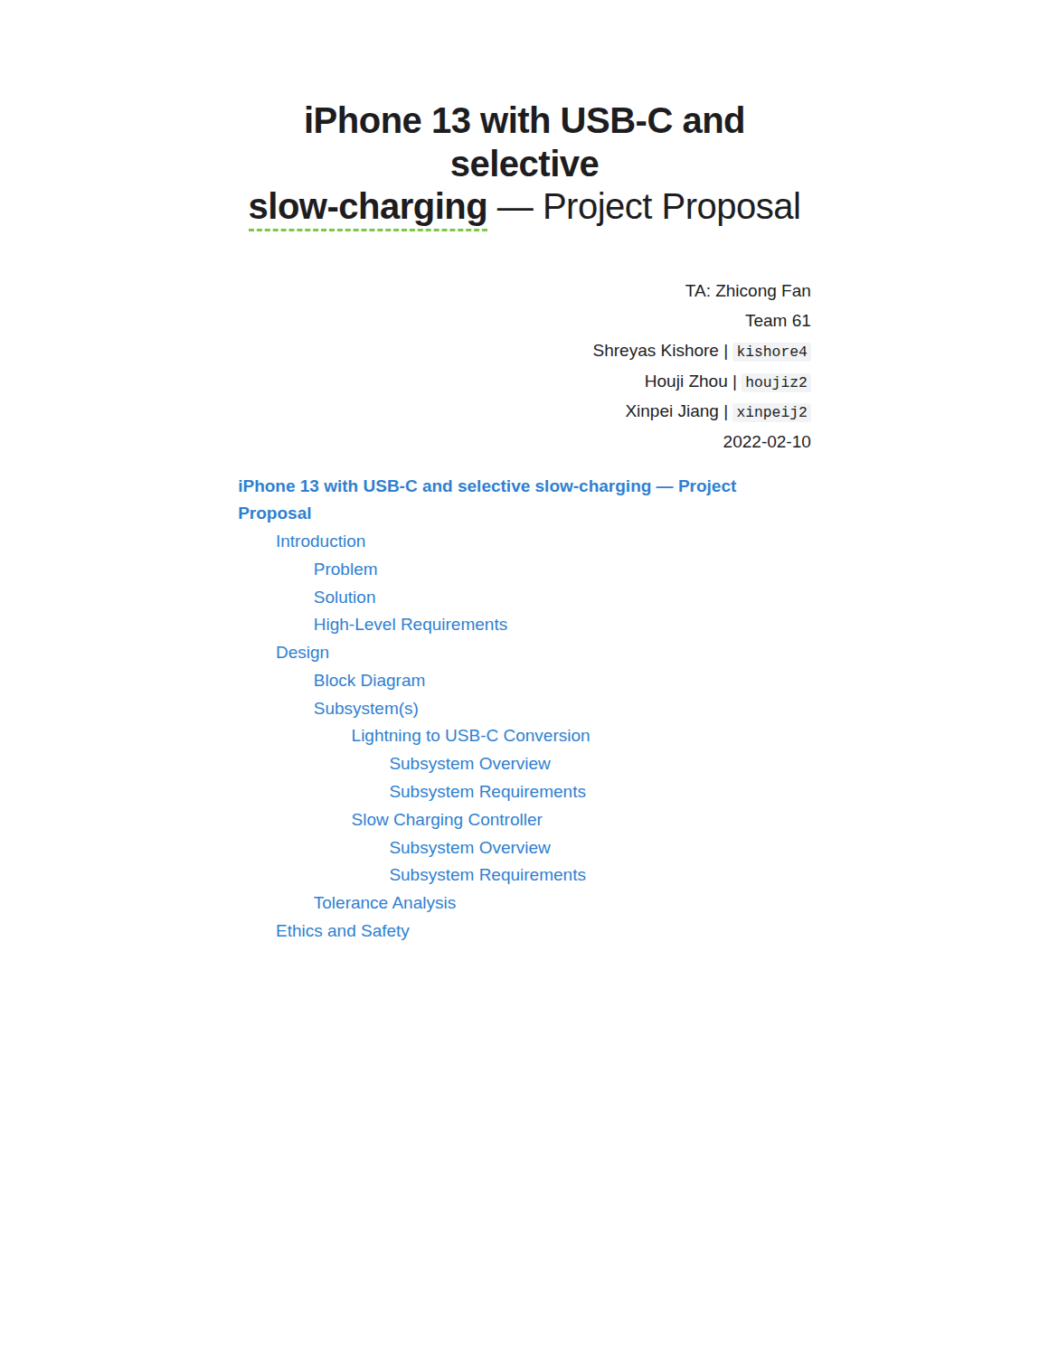iPhone 13 with USB-C and selective
slow-charging — Project Proposal
TA: Zhicong Fan
Team 61
Shreyas Kishore | kishore4
Houji Zhou | houjiz2
Xinpei Jiang | xinpeij2
2022-02-10
iPhone 13 with USB-C and selective slow-charging — Project Proposal
Introduction
Problem
Solution
High-Level Requirements
Design
Block Diagram
Subsystem(s)
Lightning to USB-C Conversion
Subsystem Overview
Subsystem Requirements
Slow Charging Controller
Subsystem Overview
Subsystem Requirements
Tolerance Analysis
Ethics and Safety